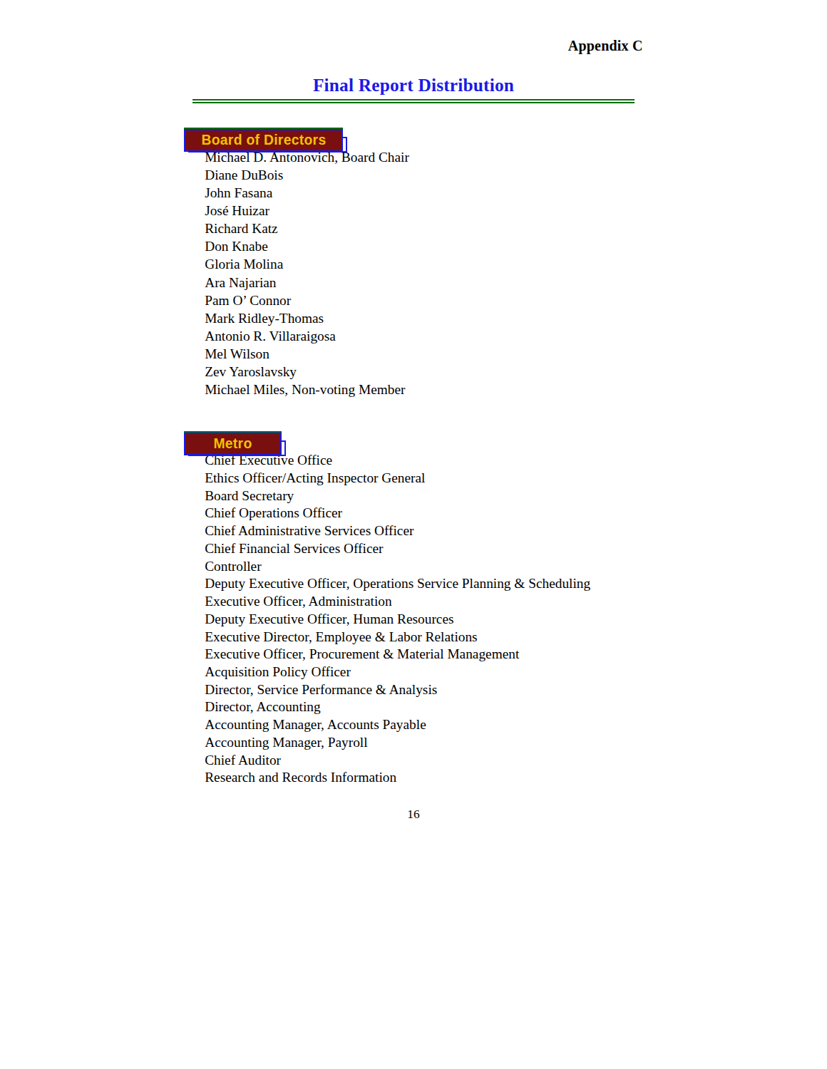Appendix C
Final Report Distribution
Board of Directors
Michael D. Antonovich, Board Chair
Diane DuBois
John Fasana
José Huizar
Richard Katz
Don Knabe
Gloria Molina
Ara Najarian
Pam O’ Connor
Mark Ridley-Thomas
Antonio R. Villaraigosa
Mel Wilson
Zev Yaroslavsky
Michael Miles, Non-voting Member
Metro
Chief Executive Office
Ethics Officer/Acting Inspector General
Board Secretary
Chief Operations Officer
Chief Administrative Services Officer
Chief Financial Services Officer
Controller
Deputy Executive Officer, Operations Service Planning & Scheduling
Executive Officer, Administration
Deputy Executive Officer, Human Resources
Executive Director, Employee & Labor Relations
Executive Officer, Procurement & Material Management
Acquisition Policy Officer
Director, Service Performance & Analysis
Director, Accounting
Accounting Manager, Accounts Payable
Accounting Manager, Payroll
Chief Auditor
Research and Records Information
16